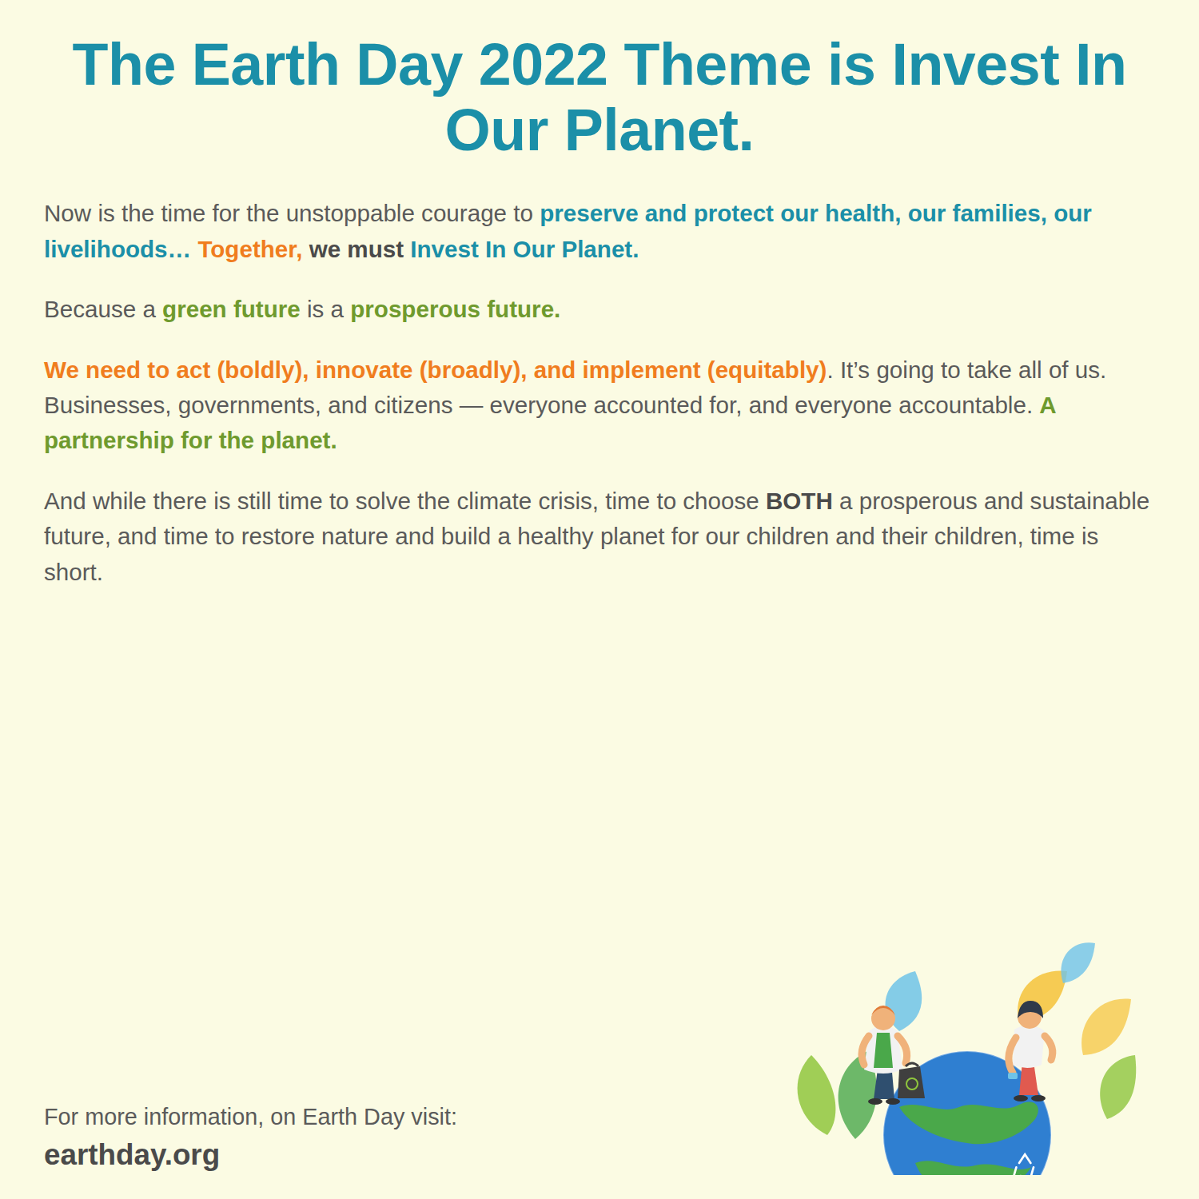The Earth Day 2022 Theme is Invest In Our Planet.
Now is the time for the unstoppable courage to preserve and protect our health, our families, our livelihoods… Together, we must Invest In Our Planet.
Because a green future is a prosperous future.
We need to act (boldly), innovate (broadly), and implement (equitably). It’s going to take all of us. Businesses, governments, and citizens — everyone accounted for, and everyone accountable. A partnership for the planet.
And while there is still time to solve the climate crisis, time to choose BOTH a prosperous and sustainable future, and time to restore nature and build a healthy planet for our children and their children, time is short.
For more information, on Earth Day visit: earthday.org